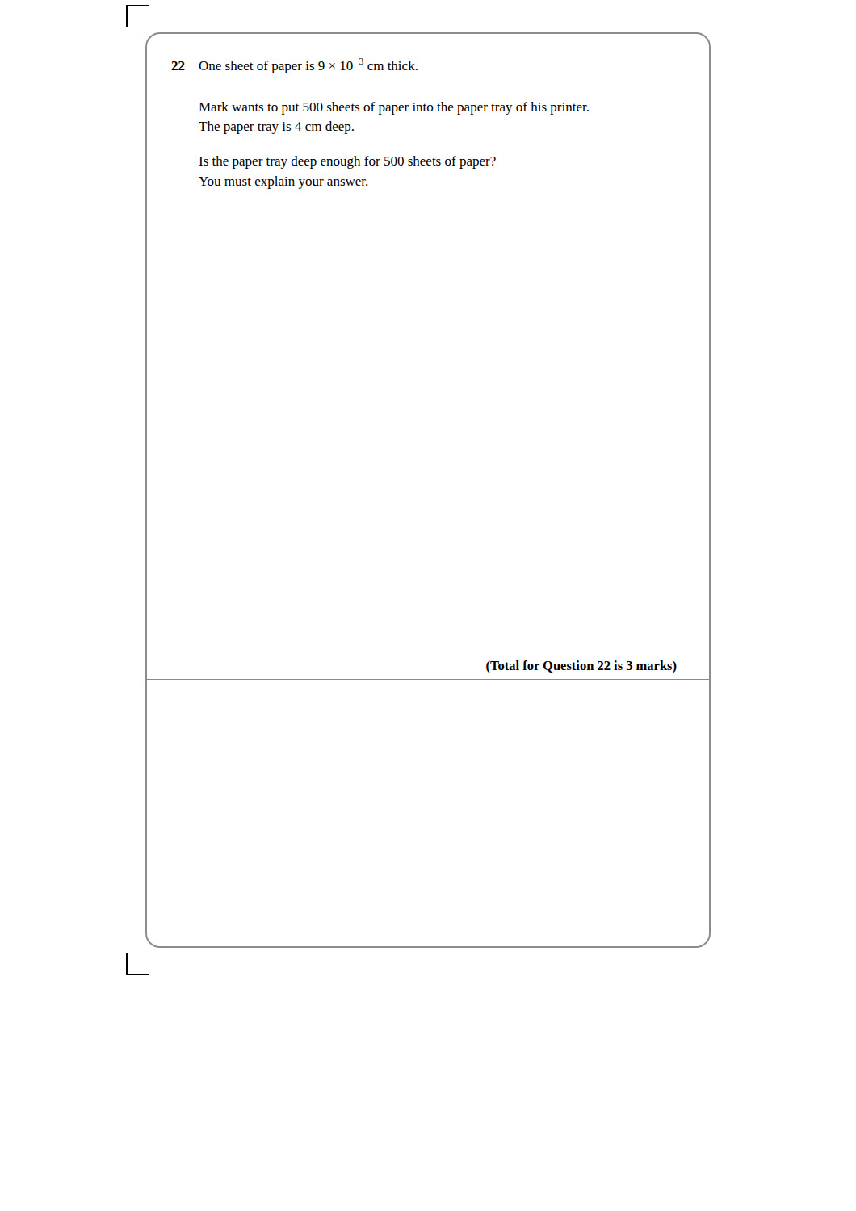22
One sheet of paper is 9 × 10−3 cm thick.
Mark wants to put 500 sheets of paper into the paper tray of his printer.
The paper tray is 4 cm deep.
Is the paper tray deep enough for 500 sheets of paper?
You must explain your answer.
(Total for Question 22 is 3 marks)